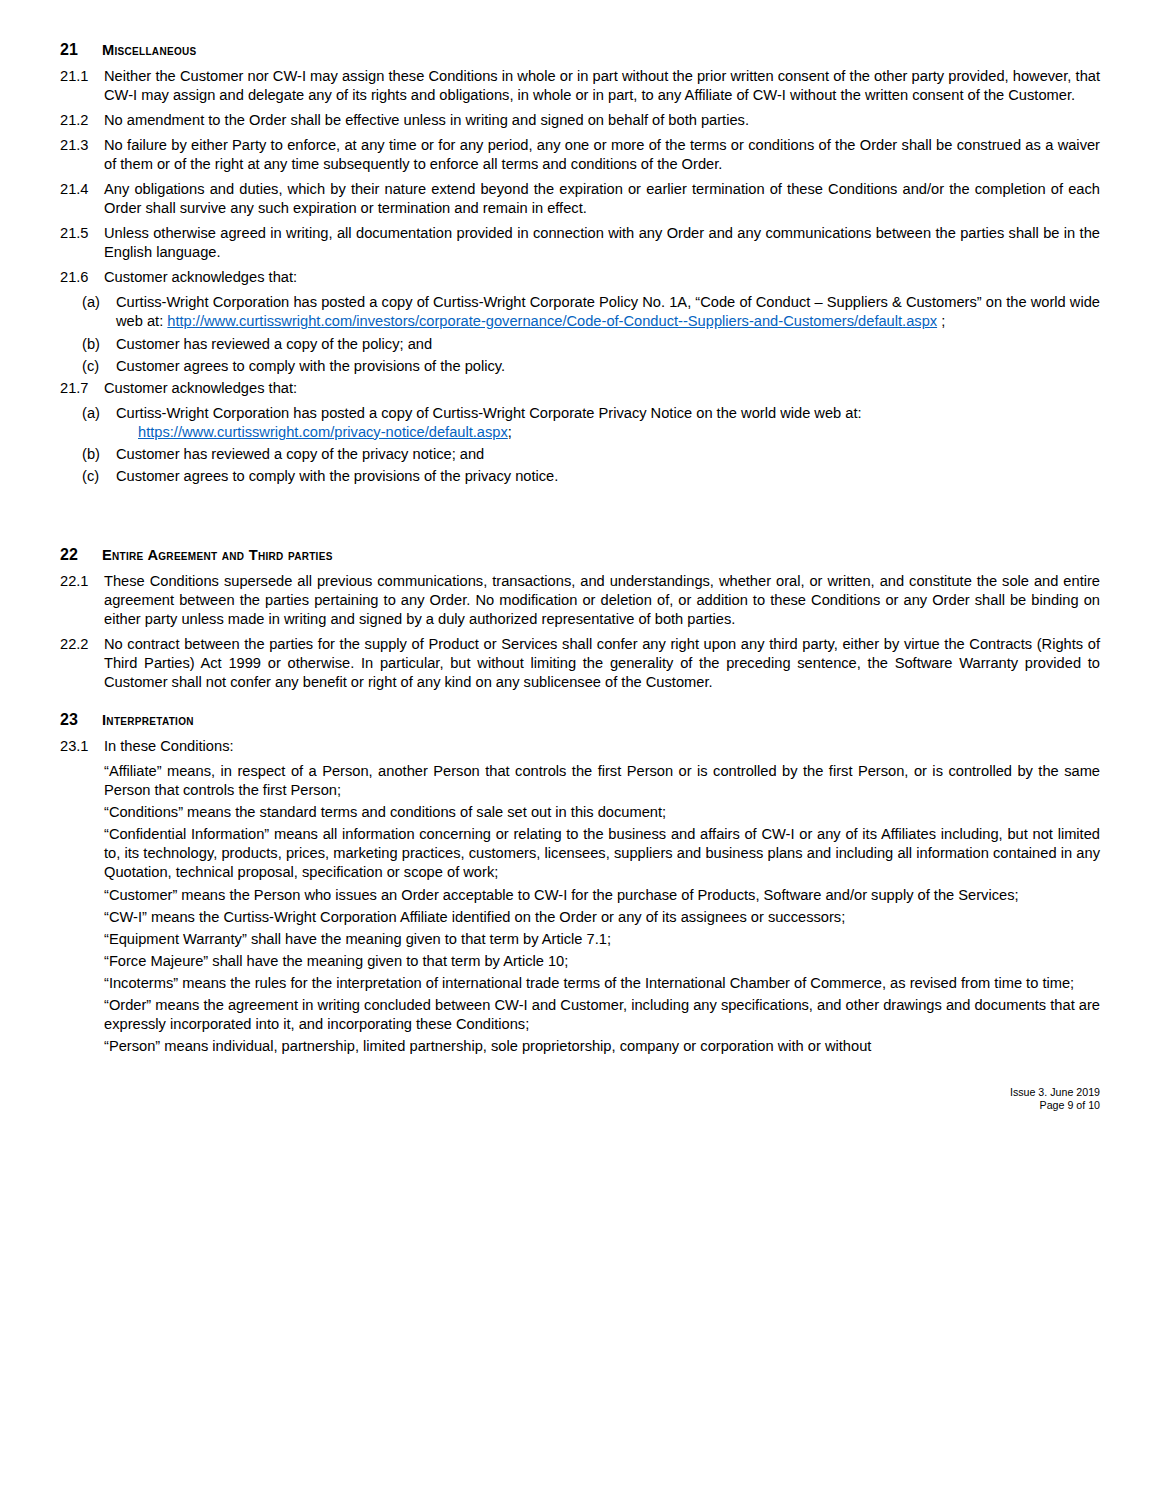21 Miscellaneous
21.1 Neither the Customer nor CW-I may assign these Conditions in whole or in part without the prior written consent of the other party provided, however, that CW-I may assign and delegate any of its rights and obligations, in whole or in part, to any Affiliate of CW-I without the written consent of the Customer.
21.2 No amendment to the Order shall be effective unless in writing and signed on behalf of both parties.
21.3 No failure by either Party to enforce, at any time or for any period, any one or more of the terms or conditions of the Order shall be construed as a waiver of them or of the right at any time subsequently to enforce all terms and conditions of the Order.
21.4 Any obligations and duties, which by their nature extend beyond the expiration or earlier termination of these Conditions and/or the completion of each Order shall survive any such expiration or termination and remain in effect.
21.5 Unless otherwise agreed in writing, all documentation provided in connection with any Order and any communications between the parties shall be in the English language.
21.6 Customer acknowledges that:
(a) Curtiss-Wright Corporation has posted a copy of Curtiss-Wright Corporate Policy No. 1A, “Code of Conduct – Suppliers & Customers” on the world wide web at: http://www.curtisswright.com/investors/corporate-governance/Code-of-Conduct--Suppliers-and-Customers/default.aspx ;
(b) Customer has reviewed a copy of the policy; and
(c) Customer agrees to comply with the provisions of the policy.
21.7 Customer acknowledges that:
(a) Curtiss-Wright Corporation has posted a copy of Curtiss-Wright Corporate Privacy Notice on the world wide web at:
https://www.curtisswright.com/privacy-notice/default.aspx;
(b) Customer has reviewed a copy of the privacy notice; and
(c) Customer agrees to comply with the provisions of the privacy notice.
22 Entire Agreement and Third parties
22.1 These Conditions supersede all previous communications, transactions, and understandings, whether oral, or written, and constitute the sole and entire agreement between the parties pertaining to any Order. No modification or deletion of, or addition to these Conditions or any Order shall be binding on either party unless made in writing and signed by a duly authorized representative of both parties.
22.2 No contract between the parties for the supply of Product or Services shall confer any right upon any third party, either by virtue the Contracts (Rights of Third Parties) Act 1999 or otherwise. In particular, but without limiting the generality of the preceding sentence, the Software Warranty provided to Customer shall not confer any benefit or right of any kind on any sublicensee of the Customer.
23 Interpretation
23.1 In these Conditions:
“Affiliate” means, in respect of a Person, another Person that controls the first Person or is controlled by the first Person, or is controlled by the same Person that controls the first Person;
“Conditions” means the standard terms and conditions of sale set out in this document;
“Confidential Information” means all information concerning or relating to the business and affairs of CW-I or any of its Affiliates including, but not limited to, its technology, products, prices, marketing practices, customers, licensees, suppliers and business plans and including all information contained in any Quotation, technical proposal, specification or scope of work;
“Customer” means the Person who issues an Order acceptable to CW-I for the purchase of Products, Software and/or supply of the Services;
“CW-I” means the Curtiss-Wright Corporation Affiliate identified on the Order or any of its assignees or successors;
“Equipment Warranty” shall have the meaning given to that term by Article 7.1;
“Force Majeure” shall have the meaning given to that term by Article 10;
“Incoterms” means the rules for the interpretation of international trade terms of the International Chamber of Commerce, as revised from time to time;
“Order” means the agreement in writing concluded between CW-I and Customer, including any specifications, and other drawings and documents that are expressly incorporated into it, and incorporating these Conditions;
“Person” means individual, partnership, limited partnership, sole proprietorship, company or corporation with or without
Issue 3. June 2019
Page 9 of 10